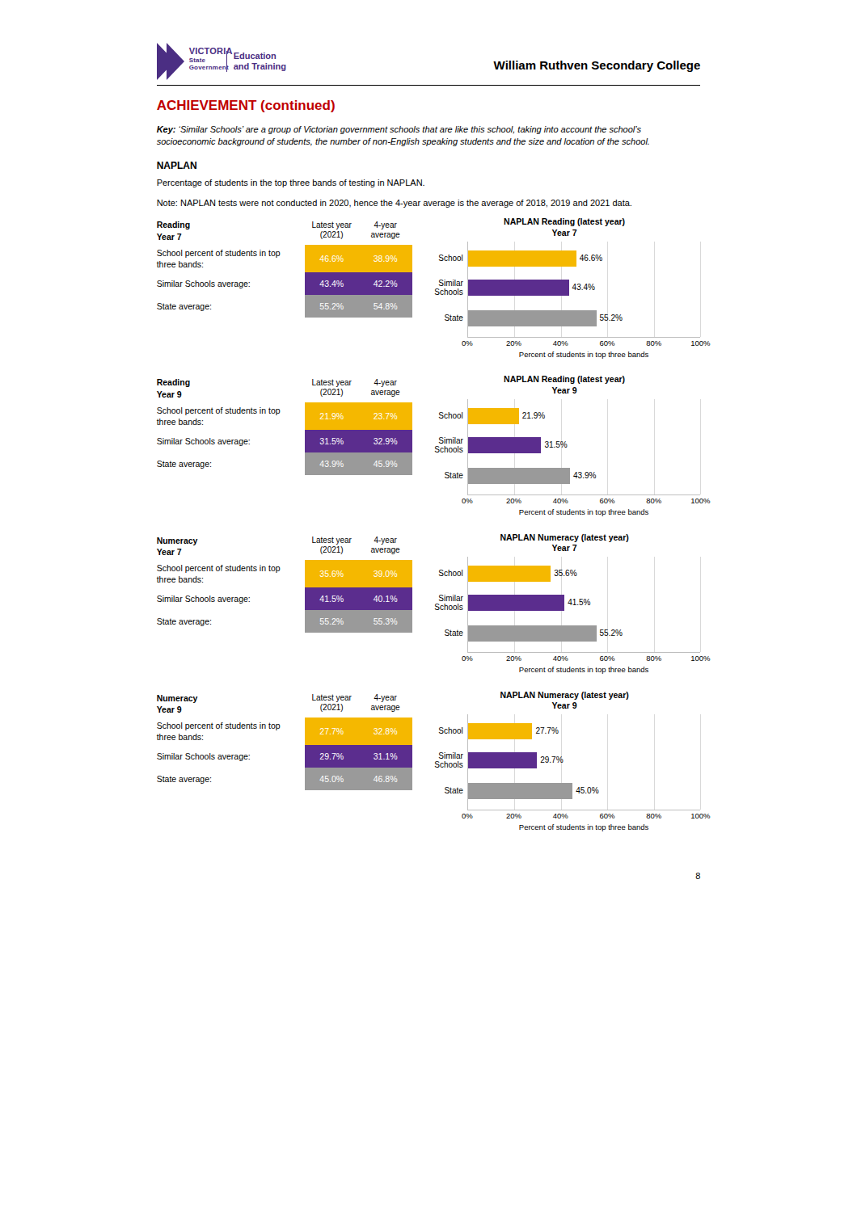VICTORIAState
Government
Education
and Training
William Ruthven Secondary College
ACHIEVEMENT (continued)
Key: ‘Similar Schools’ are a group of Victorian government schools that are like this school, taking into account the school’s socioeconomic background of students, the number of non-English speaking students and the size and location of the school.
NAPLAN
Percentage of students in the top three bands of testing in NAPLAN.
Note: NAPLAN tests were not conducted in 2020, hence the 4-year average is the average of 2018, 2019 and 2021 data.
| Reading Year 7 | Latest year (2021) | 4-year average |
| School percent of students in top three bands: | 46.6% | 38.9% |
| Similar Schools average: | 43.4% | 42.2% |
| State average: | 55.2% | 54.8% |
NAPLAN Reading (latest year)
Year 7
School
46.6%
Similar
Schools
43.4%
State
55.2%
0% 20% 40% 60% 80% 100%
Percent of students in top three bands
| Reading Year 9 | Latest year (2021) | 4-year average |
| School percent of students in top three bands: | 21.9% | 23.7% |
| Similar Schools average: | 31.5% | 32.9% |
| State average: | 43.9% | 45.9% |
NAPLAN Reading (latest year)
Year 9
School
21.9%
Similar
Schools
31.5%
State
43.9%
0% 20% 40% 60% 80% 100%
Percent of students in top three bands
| Numeracy Year 7 | Latest year (2021) | 4-year average |
| School percent of students in top three bands: | 35.6% | 39.0% |
| Similar Schools average: | 41.5% | 40.1% |
| State average: | 55.2% | 55.3% |
NAPLAN Numeracy (latest year)
Year 7
School
35.6%
Similar
Schools
41.5%
State
55.2%
0% 20% 40% 60% 80% 100%
Percent of students in top three bands
| Numeracy Year 9 | Latest year (2021) | 4-year average |
| School percent of students in top three bands: | 27.7% | 32.8% |
| Similar Schools average: | 29.7% | 31.1% |
| State average: | 45.0% | 46.8% |
NAPLAN Numeracy (latest year)
Year 9
School
27.7%
Similar
Schools
29.7%
State
45.0%
0% 20% 40% 60% 80% 100%
Percent of students in top three bands
8